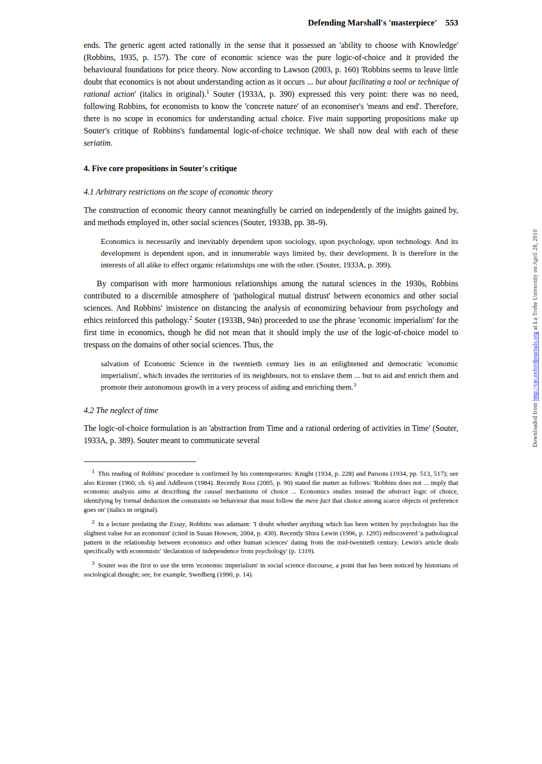Downloaded from http://cje.oxfordjournals.org at La Trobe University on April 28, 2010
Defending Marshall's 'masterpiece' 553
ends. The generic agent acted rationally in the sense that it possessed an 'ability to choose with Knowledge' (Robbins, 1935, p. 157). The core of economic science was the pure logic-of-choice and it provided the behavioural foundations for price theory. Now according to Lawson (2003, p. 160) 'Robbins seems to leave little doubt that economics is not about understanding action as it occurs ... but about facilitating a tool or technique of rational action' (italics in original).1 Souter (1933A, p. 390) expressed this very point: there was no need, following Robbins, for economists to know the 'concrete nature' of an economiser's 'means and end'. Therefore, there is no scope in economics for understanding actual choice. Five main supporting propositions make up Souter's critique of Robbins's fundamental logic-of-choice technique. We shall now deal with each of these seriatim.
4. Five core propositions in Souter's critique
4.1 Arbitrary restrictions on the scope of economic theory
The construction of economic theory cannot meaningfully be carried on independently of the insights gained by, and methods employed in, other social sciences (Souter, 1933B, pp. 38–9).
Economics is necessarily and inevitably dependent upon sociology, upon psychology, upon technology. And its development is dependent upon, and in innumerable ways limited by, their development. It is therefore in the interests of all alike to effect organic relationships one with the other. (Souter, 1933A, p. 399).
By comparison with more harmonious relationships among the natural sciences in the 1930s, Robbins contributed to a discernible atmosphere of 'pathological mutual distrust' between economics and other social sciences. And Robbins' insistence on distancing the analysis of economizing behaviour from psychology and ethics reinforced this pathology.2 Souter (1933B, 94n) proceeded to use the phrase 'economic imperialism' for the first time in economics, though he did not mean that it should imply the use of the logic-of-choice model to trespass on the domains of other social sciences. Thus, the
salvation of Economic Science in the twentieth century lies in an enlightened and democratic 'economic imperialism', which invades the territories of its neighbours, not to enslave them ... but to aid and enrich them and promote their autonomous growth in a very process of aiding and enriching them.3
4.2 The neglect of time
The logic-of-choice formulation is an 'abstraction from Time and a rational ordering of activities in Time' (Souter, 1933A, p. 389). Souter meant to communicate several
1 This reading of Robbins' procedure is confirmed by his contemporaries: Knight (1934, p. 228) and Parsons (1934, pp. 513, 517); see also Kirzner (1960, ch. 6) and Addleson (1984). Recently Ross (2005, p. 90) stated the matter as follows: 'Robbins does not ... imply that economic analysis aims at describing the causal mechanisms of choice ... Economics studies instead the abstract logic of choice, identifying by formal deduction the constraints on behaviour that must follow the mere fact that choice among scarce objects of preference goes on' (italics in original).
2 In a lecture predating the Essay, Robbins was adamant: 'I doubt whether anything which has been written by psychologists has the slightest value for an economist' (cited in Susan Howson, 2004, p. 430). Recently Shira Lewin (1996, p. 1295) rediscovered 'a pathological pattern in the relationship between economics and other human sciences' dating from the mid-twentieth century. Lewin's article deals specifically with economists' 'declaration of independence from psychology' (p. 1319).
3 Souter was the first to use the term 'economic imperialism' in social science discourse, a point that has been noticed by historians of sociological thought; see, for example, Swedberg (1990, p. 14).